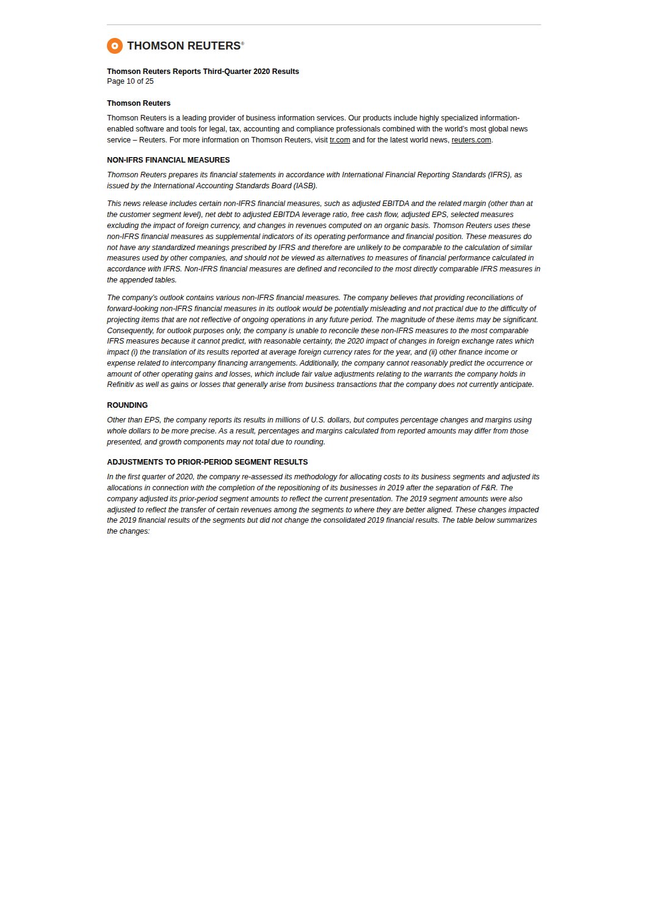THOMSON REUTERS®
Thomson Reuters Reports Third-Quarter 2020 Results
Page 10 of 25
Thomson Reuters
Thomson Reuters is a leading provider of business information services. Our products include highly specialized information-enabled software and tools for legal, tax, accounting and compliance professionals combined with the world’s most global news service – Reuters. For more information on Thomson Reuters, visit tr.com and for the latest world news, reuters.com.
NON-IFRS FINANCIAL MEASURES
Thomson Reuters prepares its financial statements in accordance with International Financial Reporting Standards (IFRS), as issued by the International Accounting Standards Board (IASB).
This news release includes certain non-IFRS financial measures, such as adjusted EBITDA and the related margin (other than at the customer segment level), net debt to adjusted EBITDA leverage ratio, free cash flow, adjusted EPS, selected measures excluding the impact of foreign currency, and changes in revenues computed on an organic basis. Thomson Reuters uses these non-IFRS financial measures as supplemental indicators of its operating performance and financial position. These measures do not have any standardized meanings prescribed by IFRS and therefore are unlikely to be comparable to the calculation of similar measures used by other companies, and should not be viewed as alternatives to measures of financial performance calculated in accordance with IFRS. Non-IFRS financial measures are defined and reconciled to the most directly comparable IFRS measures in the appended tables.
The company’s outlook contains various non-IFRS financial measures. The company believes that providing reconciliations of forward-looking non-IFRS financial measures in its outlook would be potentially misleading and not practical due to the difficulty of projecting items that are not reflective of ongoing operations in any future period. The magnitude of these items may be significant. Consequently, for outlook purposes only, the company is unable to reconcile these non-IFRS measures to the most comparable IFRS measures because it cannot predict, with reasonable certainty, the 2020 impact of changes in foreign exchange rates which impact (i) the translation of its results reported at average foreign currency rates for the year, and (ii) other finance income or expense related to intercompany financing arrangements. Additionally, the company cannot reasonably predict the occurrence or amount of other operating gains and losses, which include fair value adjustments relating to the warrants the company holds in Refinitiv as well as gains or losses that generally arise from business transactions that the company does not currently anticipate.
ROUNDING
Other than EPS, the company reports its results in millions of U.S. dollars, but computes percentage changes and margins using whole dollars to be more precise. As a result, percentages and margins calculated from reported amounts may differ from those presented, and growth components may not total due to rounding.
ADJUSTMENTS TO PRIOR-PERIOD SEGMENT RESULTS
In the first quarter of 2020, the company re-assessed its methodology for allocating costs to its business segments and adjusted its allocations in connection with the completion of the repositioning of its businesses in 2019 after the separation of F&R. The company adjusted its prior-period segment amounts to reflect the current presentation. The 2019 segment amounts were also adjusted to reflect the transfer of certain revenues among the segments to where they are better aligned. These changes impacted the 2019 financial results of the segments but did not change the consolidated 2019 financial results. The table below summarizes the changes: